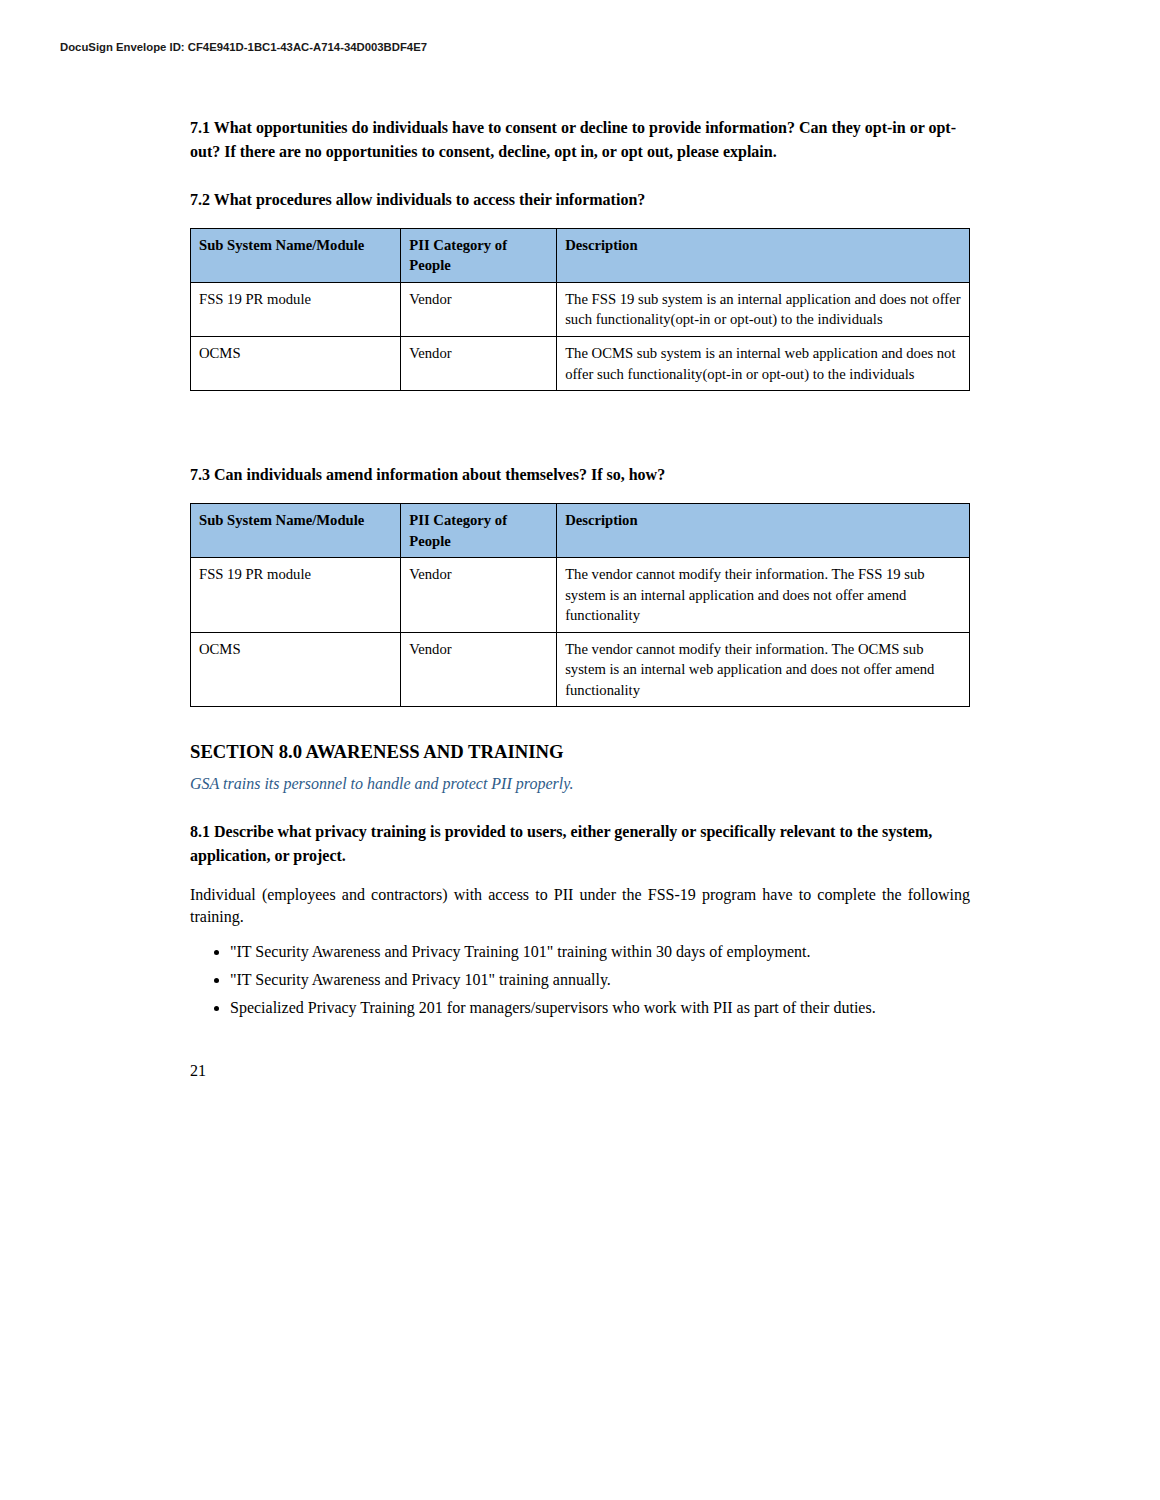DocuSign Envelope ID: CF4E941D-1BC1-43AC-A714-34D003BDF4E7
7.1 What opportunities do individuals have to consent or decline to provide information? Can they opt-in or opt-out? If there are no opportunities to consent, decline, opt in, or opt out, please explain.
7.2 What procedures allow individuals to access their information?
| Sub System Name/Module | PII Category of People | Description |
| --- | --- | --- |
| FSS 19 PR module | Vendor | The FSS 19 sub system is an internal application and does not offer such functionality(opt-in or opt-out) to the individuals |
| OCMS | Vendor | The OCMS sub system is an internal web application and does not offer such functionality(opt-in or opt-out) to the individuals |
7.3 Can individuals amend information about themselves? If so, how?
| Sub System Name/Module | PII Category of People | Description |
| --- | --- | --- |
| FSS 19 PR module | Vendor | The vendor cannot modify their information. The FSS 19 sub system is an internal application and does not offer amend functionality |
| OCMS | Vendor | The vendor cannot modify their information. The OCMS sub system is an internal web application and does not offer amend functionality |
SECTION 8.0 AWARENESS AND TRAINING
GSA trains its personnel to handle and protect PII properly.
8.1 Describe what privacy training is provided to users, either generally or specifically relevant to the system, application, or project.
Individual (employees and contractors) with access to PII under the FSS-19 program have to complete the following training.
"IT Security Awareness and Privacy Training 101" training within 30 days of employment.
"IT Security Awareness and Privacy 101" training annually.
Specialized Privacy Training 201 for managers/supervisors who work with PII as part of their duties.
21